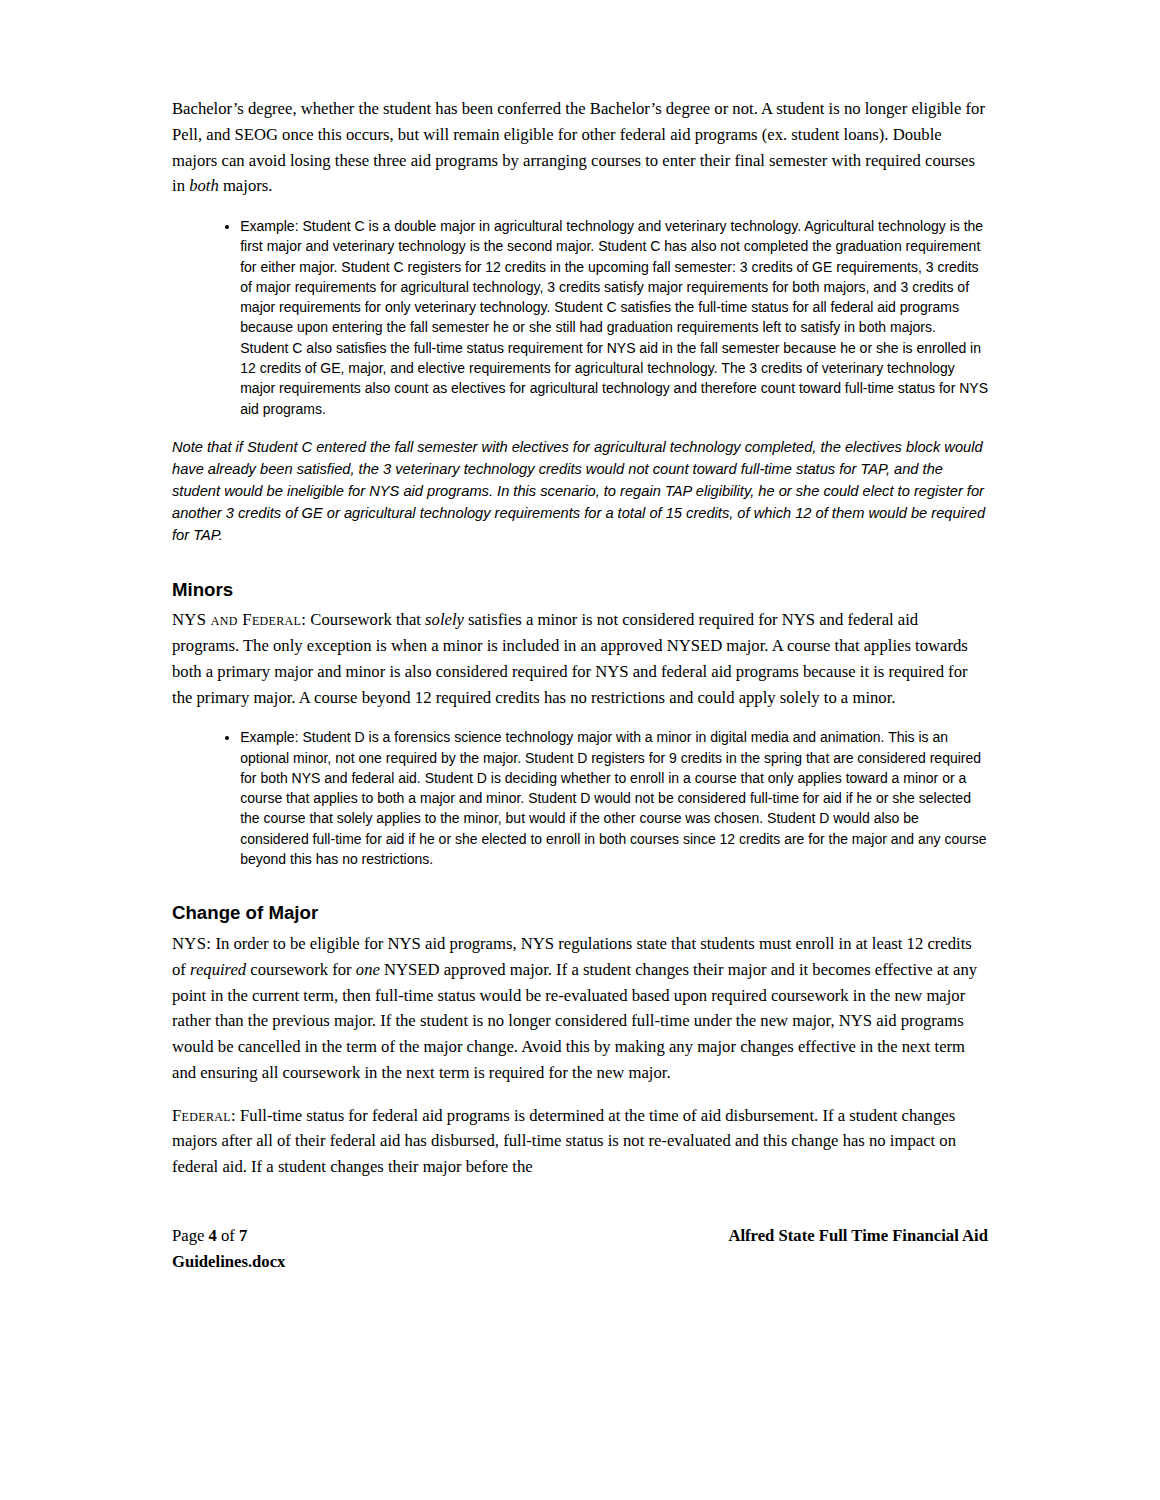Bachelor’s degree, whether the student has been conferred the Bachelor’s degree or not. A student is no longer eligible for Pell, and SEOG once this occurs, but will remain eligible for other federal aid programs (ex. student loans). Double majors can avoid losing these three aid programs by arranging courses to enter their final semester with required courses in both majors.
Example: Student C is a double major in agricultural technology and veterinary technology. Agricultural technology is the first major and veterinary technology is the second major. Student C has also not completed the graduation requirement for either major. Student C registers for 12 credits in the upcoming fall semester: 3 credits of GE requirements, 3 credits of major requirements for agricultural technology, 3 credits satisfy major requirements for both majors, and 3 credits of major requirements for only veterinary technology. Student C satisfies the full-time status for all federal aid programs because upon entering the fall semester he or she still had graduation requirements left to satisfy in both majors. Student C also satisfies the full-time status requirement for NYS aid in the fall semester because he or she is enrolled in 12 credits of GE, major, and elective requirements for agricultural technology. The 3 credits of veterinary technology major requirements also count as electives for agricultural technology and therefore count toward full-time status for NYS aid programs.
Note that if Student C entered the fall semester with electives for agricultural technology completed, the electives block would have already been satisfied, the 3 veterinary technology credits would not count toward full-time status for TAP, and the student would be ineligible for NYS aid programs. In this scenario, to regain TAP eligibility, he or she could elect to register for another 3 credits of GE or agricultural technology requirements for a total of 15 credits, of which 12 of them would be required for TAP.
Minors
NYS and Federal: Coursework that solely satisfies a minor is not considered required for NYS and federal aid programs. The only exception is when a minor is included in an approved NYSED major. A course that applies towards both a primary major and minor is also considered required for NYS and federal aid programs because it is required for the primary major. A course beyond 12 required credits has no restrictions and could apply solely to a minor.
Example: Student D is a forensics science technology major with a minor in digital media and animation. This is an optional minor, not one required by the major. Student D registers for 9 credits in the spring that are considered required for both NYS and federal aid. Student D is deciding whether to enroll in a course that only applies toward a minor or a course that applies to both a major and minor. Student D would not be considered full-time for aid if he or she selected the course that solely applies to the minor, but would if the other course was chosen. Student D would also be considered full-time for aid if he or she elected to enroll in both courses since 12 credits are for the major and any course beyond this has no restrictions.
Change of Major
NYS: In order to be eligible for NYS aid programs, NYS regulations state that students must enroll in at least 12 credits of required coursework for one NYSED approved major. If a student changes their major and it becomes effective at any point in the current term, then full-time status would be re-evaluated based upon required coursework in the new major rather than the previous major. If the student is no longer considered full-time under the new major, NYS aid programs would be cancelled in the term of the major change. Avoid this by making any major changes effective in the next term and ensuring all coursework in the next term is required for the new major.
Federal: Full-time status for federal aid programs is determined at the time of aid disbursement. If a student changes majors after all of their federal aid has disbursed, full-time status is not re-evaluated and this change has no impact on federal aid. If a student changes their major before the
Page 4 of 7 Guidelines.docx
Alfred State Full Time Financial Aid